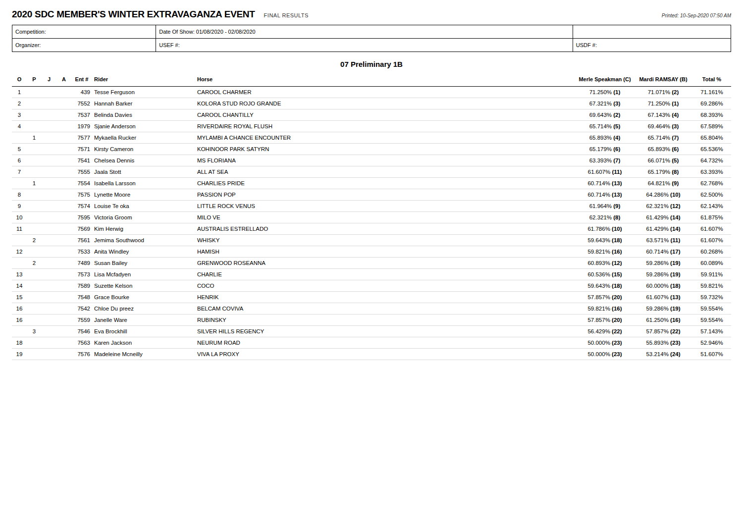2020 SDC MEMBER'S WINTER EXTRAVAGANZA EVENT
FINAL RESULTS
Printed: 10-Sep-2020 07:50 AM
| Competition: | Date Of Show: 01/08/2020 - 02/08/2020 | |
| Organizer: | USEF #: | USDF #: |
07 Preliminary 1B
| O | P | J | A | Ent # | Rider | Horse | Merle Speakman (C) | Mardi RAMSAY (B) | Total % |
| --- | --- | --- | --- | --- | --- | --- | --- | --- | --- |
| 1 | | | | 439 | Tesse Ferguson | CAROOL CHARMER | 71.250% (1) | 71.071% (2) | 71.161% |
| 2 | | | | 7552 | Hannah Barker | KOLORA STUD ROJO GRANDE | 67.321% (3) | 71.250% (1) | 69.286% |
| 3 | | | | 7537 | Belinda Davies | CAROOL CHANTILLY | 69.643% (2) | 67.143% (4) | 68.393% |
| 4 | | | | 1979 | Sjanie Anderson | RIVERDAIRE ROYAL FLUSH | 65.714% (5) | 69.464% (3) | 67.589% |
| | 1 | | | 7577 | Mykaella Rucker | MYLAMBI A CHANCE ENCOUNTER | 65.893% (4) | 65.714% (7) | 65.804% |
| 5 | | | | 7571 | Kirsty Cameron | KOHINOOR PARK SATYRN | 65.179% (6) | 65.893% (6) | 65.536% |
| 6 | | | | 7541 | Chelsea Dennis | MS FLORIANA | 63.393% (7) | 66.071% (5) | 64.732% |
| 7 | | | | 7555 | Jaala Stott | ALL AT SEA | 61.607% (11) | 65.179% (8) | 63.393% |
| | 1 | | | 7554 | Isabella Larsson | CHARLIES PRIDE | 60.714% (13) | 64.821% (9) | 62.768% |
| 8 | | | | 7575 | Lynette Moore | PASSION POP | 60.714% (13) | 64.286% (10) | 62.500% |
| 9 | | | | 7574 | Louise Te oka | LITTLE ROCK VENUS | 61.964% (9) | 62.321% (12) | 62.143% |
| 10 | | | | 7595 | Victoria Groom | MILO VE | 62.321% (8) | 61.429% (14) | 61.875% |
| 11 | | | | 7569 | Kim Herwig | AUSTRALIS ESTRELLADO | 61.786% (10) | 61.429% (14) | 61.607% |
| | 2 | | | 7561 | Jemima Southwood | WHISKY | 59.643% (18) | 63.571% (11) | 61.607% |
| 12 | | | | 7533 | Anita Windley | HAMISH | 59.821% (16) | 60.714% (17) | 60.268% |
| | 2 | | | 7489 | Susan Bailey | GRENWOOD ROSEANNA | 60.893% (12) | 59.286% (19) | 60.089% |
| 13 | | | | 7573 | Lisa Mcfadyen | CHARLIE | 60.536% (15) | 59.286% (19) | 59.911% |
| 14 | | | | 7589 | Suzette Kelson | COCO | 59.643% (18) | 60.000% (18) | 59.821% |
| 15 | | | | 7548 | Grace Bourke | HENRIK | 57.857% (20) | 61.607% (13) | 59.732% |
| 16 | | | | 7542 | Chloe Du preez | BELCAM COVIVA | 59.821% (16) | 59.286% (19) | 59.554% |
| 16 | | | | 7559 | Janelle Ware | RUBINSKY | 57.857% (20) | 61.250% (16) | 59.554% |
| | 3 | | | 7546 | Eva Brockhill | SILVER HILLS REGENCY | 56.429% (22) | 57.857% (22) | 57.143% |
| 18 | | | | 7563 | Karen Jackson | NEURUM ROAD | 50.000% (23) | 55.893% (23) | 52.946% |
| 19 | | | | 7576 | Madeleine Mcneilly | VIVA LA PROXY | 50.000% (23) | 53.214% (24) | 51.607% |